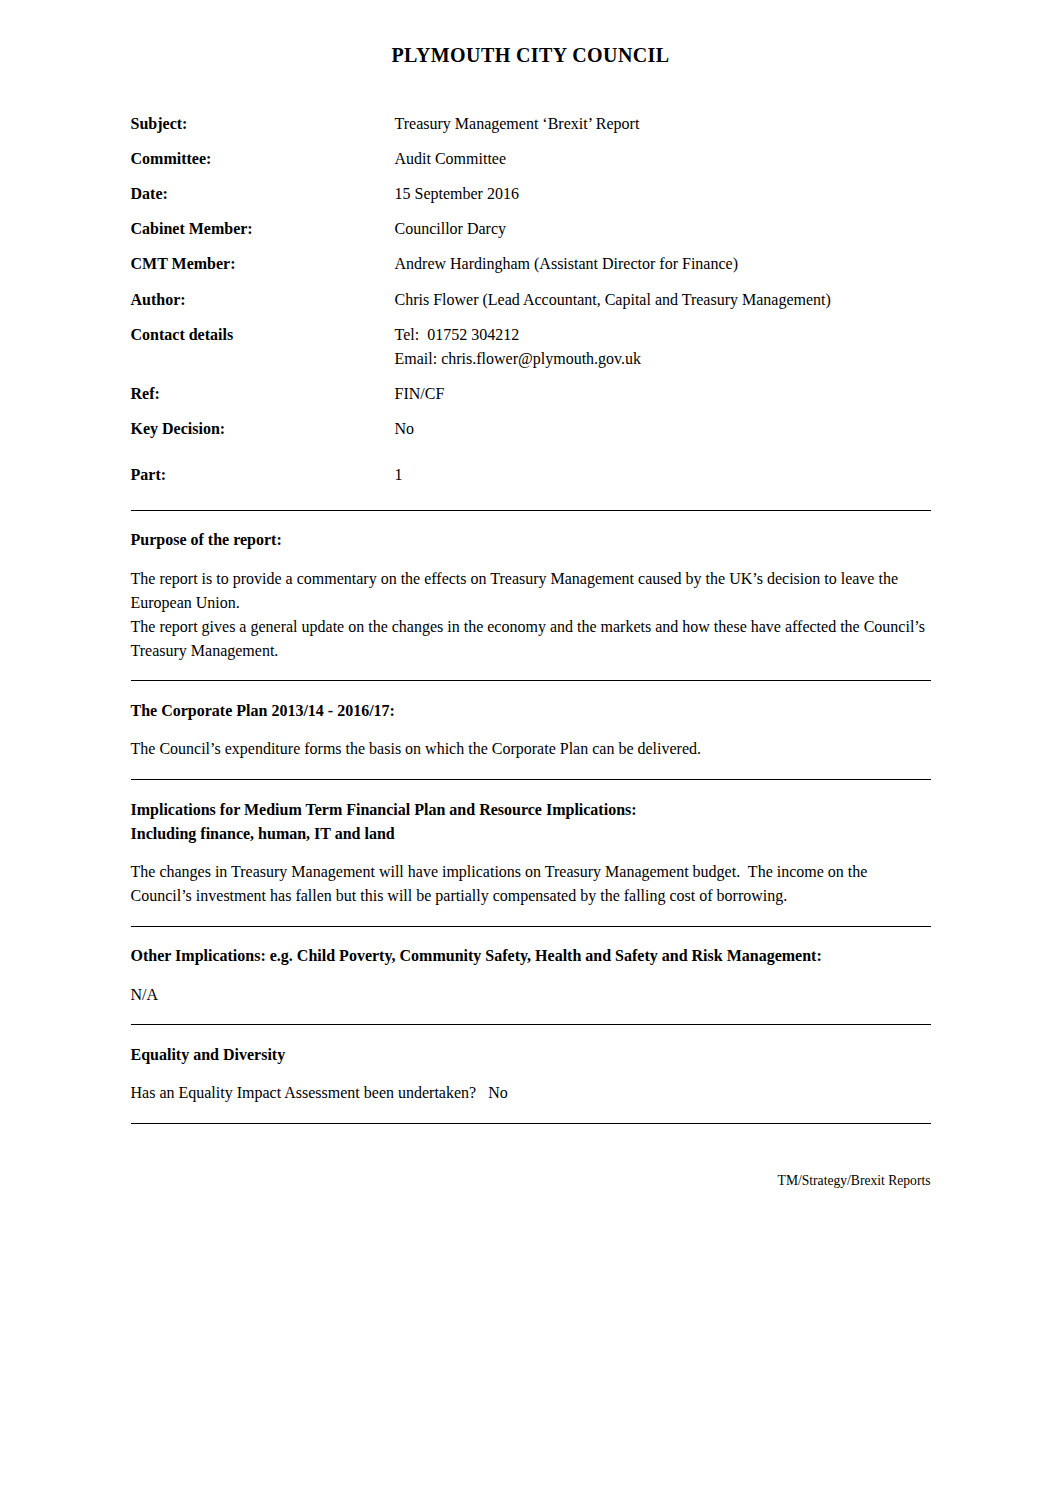PLYMOUTH CITY COUNCIL
| Subject: | Treasury Management ‘Brexit’ Report |
| Committee: | Audit Committee |
| Date: | 15 September 2016 |
| Cabinet Member: | Councillor Darcy |
| CMT Member: | Andrew Hardingham (Assistant Director for Finance) |
| Author: | Chris Flower (Lead Accountant, Capital and Treasury Management) |
| Contact details | Tel: 01752 304212 Email: chris.flower@plymouth.gov.uk |
| Ref: | FIN/CF |
| Key Decision: | No |
| Part: | 1 |
Purpose of the report:
The report is to provide a commentary on the effects on Treasury Management caused by the UK’s decision to leave the European Union.
The report gives a general update on the changes in the economy and the markets and how these have affected the Council’s Treasury Management.
The Corporate Plan 2013/14 - 2016/17:
The Council’s expenditure forms the basis on which the Corporate Plan can be delivered.
Implications for Medium Term Financial Plan and Resource Implications:
Including finance, human, IT and land
The changes in Treasury Management will have implications on Treasury Management budget. The income on the Council’s investment has fallen but this will be partially compensated by the falling cost of borrowing.
Other Implications: e.g. Child Poverty, Community Safety, Health and Safety and Risk Management:
N/A
Equality and Diversity
Has an Equality Impact Assessment been undertaken? No
TM/Strategy/Brexit Reports